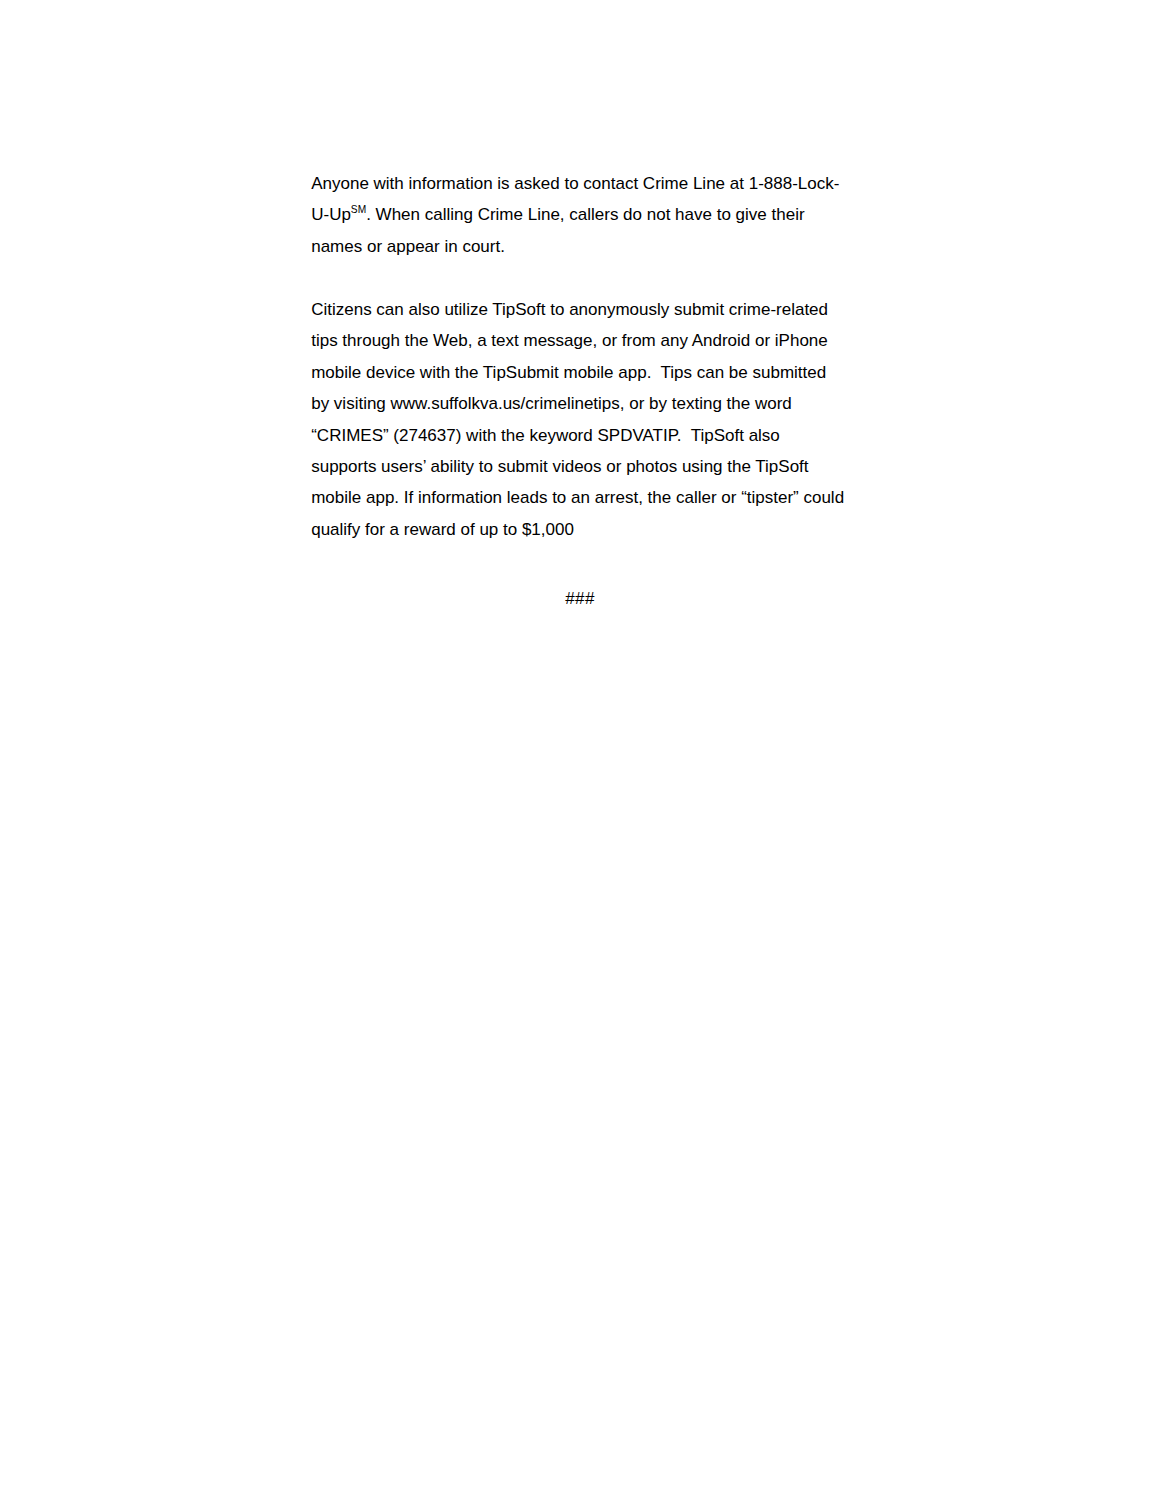Anyone with information is asked to contact Crime Line at 1-888-Lock-U-UpSM. When calling Crime Line, callers do not have to give their names or appear in court.
Citizens can also utilize TipSoft to anonymously submit crime-related tips through the Web, a text message, or from any Android or iPhone mobile device with the TipSubmit mobile app. Tips can be submitted by visiting www.suffolkva.us/crimelinetips, or by texting the word “CRIMES” (274637) with the keyword SPDVATIP. TipSoft also supports users’ ability to submit videos or photos using the TipSoft mobile app. If information leads to an arrest, the caller or “tipster” could qualify for a reward of up to $1,000
###